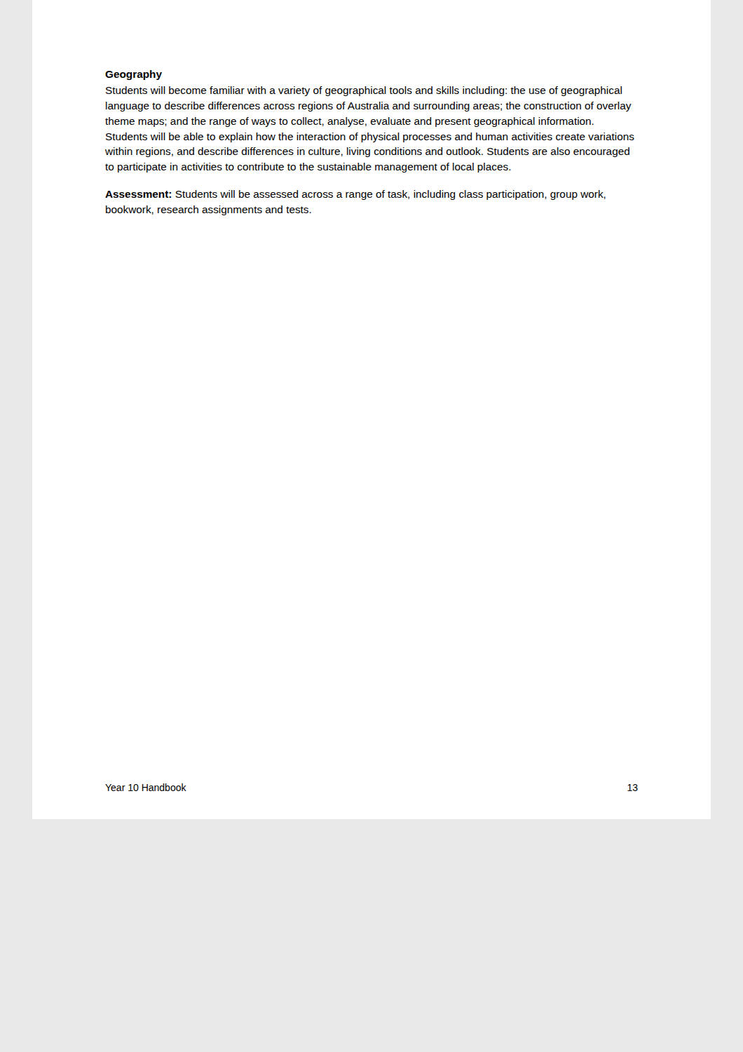Geography
Students will become familiar with a variety of geographical tools and skills including: the use of geographical language to describe differences across regions of Australia and surrounding areas; the construction of overlay theme maps; and the range of ways to collect, analyse, evaluate and present geographical information. Students will be able to explain how the interaction of physical processes and human activities create variations within regions, and describe differences in culture, living conditions and outlook. Students are also encouraged to participate in activities to contribute to the sustainable management of local places.
Assessment: Students will be assessed across a range of task, including class participation, group work, bookwork, research assignments and tests.
Year 10 Handbook 13